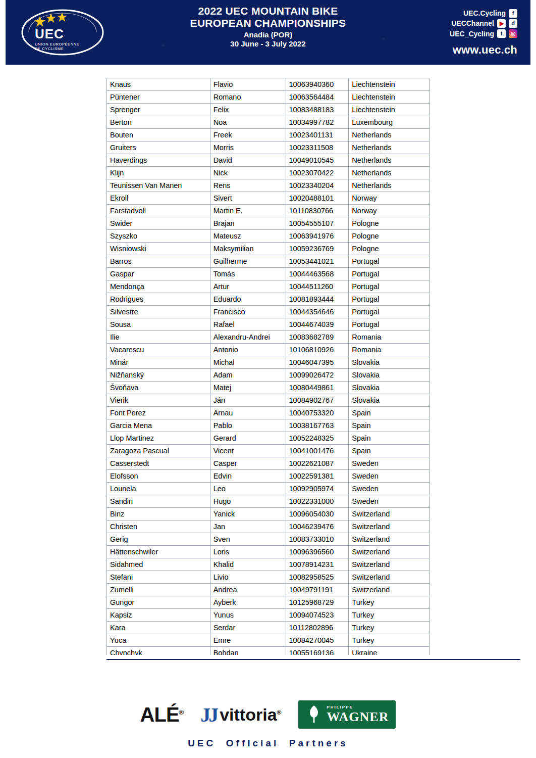UEC UNION EUROPÉENNE DE CYCLISME
2022 UEC MOUNTAIN BIKE
EUROPEAN CHAMPIONSHIPS
Anadia (POR)
30 June - 3 July 2022
UEC.Cycling f
UECChannel▶d
UEC_Cycling t◎
www.uec.ch
| Knaus | Flavio | 10063940360 | Liechtenstein |
| Püntener | Romano | 10063564484 | Liechtenstein |
| Sprenger | Felix | 10083488183 | Liechtenstein |
| Berton | Noa | 10034997782 | Luxembourg |
| Bouten | Freek | 10023401131 | Netherlands |
| Gruiters | Morris | 10023311508 | Netherlands |
| Haverdings | David | 10049010545 | Netherlands |
| Klijn | Nick | 10023070422 | Netherlands |
| Teunissen Van Manen | Rens | 10023340204 | Netherlands |
| Ekroll | Sivert | 10020488101 | Norway |
| Farstadvoll | Martin E. | 10110830766 | Norway |
| Swider | Brajan | 10054555107 | Pologne |
| Szyszko | Mateusz | 10063941976 | Pologne |
| Wisniowski | Maksymilian | 10059236769 | Pologne |
| Barros | Guilherme | 10053441021 | Portugal |
| Gaspar | Tomás | 10044463568 | Portugal |
| Mendonça | Artur | 10044511260 | Portugal |
| Rodrigues | Eduardo | 10081893444 | Portugal |
| Silvestre | Francisco | 10044354646 | Portugal |
| Sousa | Rafael | 10044674039 | Portugal |
| Ilie | Alexandru-Andrei | 10083682789 | Romania |
| Vacarescu | Antonio | 10106810926 | Romania |
| Minár | Michal | 10046047395 | Slovakia |
| Nižňanský | Adam | 10099026472 | Slovakia |
| Švoňava | Matej | 10080449861 | Slovakia |
| Vierik | Ján | 10084902767 | Slovakia |
| Font Perez | Arnau | 10040753320 | Spain |
| Garcia Mena | Pablo | 10038167763 | Spain |
| Llop Martinez | Gerard | 10052248325 | Spain |
| Zaragoza Pascual | Vicent | 10041001476 | Spain |
| Casserstedt | Casper | 10022621087 | Sweden |
| Elofsson | Edvin | 10022591381 | Sweden |
| Lounela | Leo | 10092905974 | Sweden |
| Sandin | Hugo | 10022331000 | Sweden |
| Binz | Yanick | 10096054030 | Switzerland |
| Christen | Jan | 10046239476 | Switzerland |
| Gerig | Sven | 10083733010 | Switzerland |
| Hättenschwiler | Loris | 10096396560 | Switzerland |
| Sidahmed | Khalid | 10078914231 | Switzerland |
| Stefani | Livio | 10082958525 | Switzerland |
| Zumelli | Andrea | 10049791191 | Switzerland |
| Gungor | Ayberk | 10125968729 | Turkey |
| Kapsiz | Yunus | 10094074523 | Turkey |
| Kara | Serdar | 10112802896 | Turkey |
| Yuca | Emre | 10084270045 | Turkey |
| Chynchyk | Bohdan | 10055169136 | Ukraine |
ALÉ®
JJ vittoria®
PHILIPPE
WAGNER
UEC Official Partners